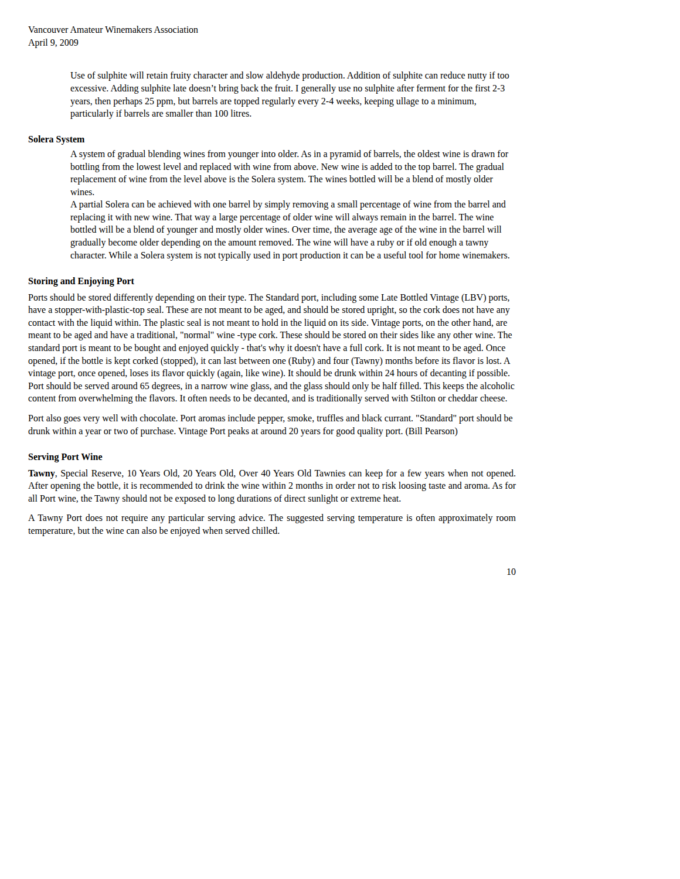Vancouver Amateur Winemakers Association
April 9, 2009
Use of sulphite will retain fruity character and slow aldehyde production. Addition of sulphite can reduce nutty if too excessive. Adding sulphite late doesn’t bring back the fruit. I generally use no sulphite after ferment for the first 2-3 years, then perhaps 25 ppm, but barrels are topped regularly every 2-4 weeks, keeping ullage to a minimum, particularly if barrels are smaller than 100 litres.
Solera System
A system of gradual blending wines from younger into older. As in a pyramid of barrels, the oldest wine is drawn for bottling from the lowest level and replaced with wine from above. New wine is added to the top barrel. The gradual replacement of wine from the level above is the Solera system. The wines bottled will be a blend of mostly older wines.
A partial Solera can be achieved with one barrel by simply removing a small percentage of wine from the barrel and replacing it with new wine. That way a large percentage of older wine will always remain in the barrel. The wine bottled will be a blend of younger and mostly older wines. Over time, the average age of the wine in the barrel will gradually become older depending on the amount removed. The wine will have a ruby or if old enough a tawny character. While a Solera system is not typically used in port production it can be a useful tool for home winemakers.
Storing and Enjoying Port
Ports should be stored differently depending on their type. The Standard port, including some Late Bottled Vintage (LBV) ports, have a stopper-with-plastic-top seal. These are not meant to be aged, and should be stored upright, so the cork does not have any contact with the liquid within. The plastic seal is not meant to hold in the liquid on its side. Vintage ports, on the other hand, are meant to be aged and have a traditional, "normal" wine -type cork. These should be stored on their sides like any other wine. The standard port is meant to be bought and enjoyed quickly - that's why it doesn't have a full cork. It is not meant to be aged. Once opened, if the bottle is kept corked (stopped), it can last between one (Ruby) and four (Tawny) months before its flavor is lost. A vintage port, once opened, loses its flavor quickly (again, like wine). It should be drunk within 24 hours of decanting if possible. Port should be served around 65 degrees, in a narrow wine glass, and the glass should only be half filled. This keeps the alcoholic content from overwhelming the flavors. It often needs to be decanted, and is traditionally served with Stilton or cheddar cheese.
Port also goes very well with chocolate. Port aromas include pepper, smoke, truffles and black currant. "Standard" port should be drunk within a year or two of purchase. Vintage Port peaks at around 20 years for good quality port. (Bill Pearson)
Serving Port Wine
Tawny, Special Reserve, 10 Years Old, 20 Years Old, Over 40 Years Old Tawnies can keep for a few years when not opened. After opening the bottle, it is recommended to drink the wine within 2 months in order not to risk loosing taste and aroma. As for all Port wine, the Tawny should not be exposed to long durations of direct sunlight or extreme heat.
A Tawny Port does not require any particular serving advice. The suggested serving temperature is often approximately room temperature, but the wine can also be enjoyed when served chilled.
10